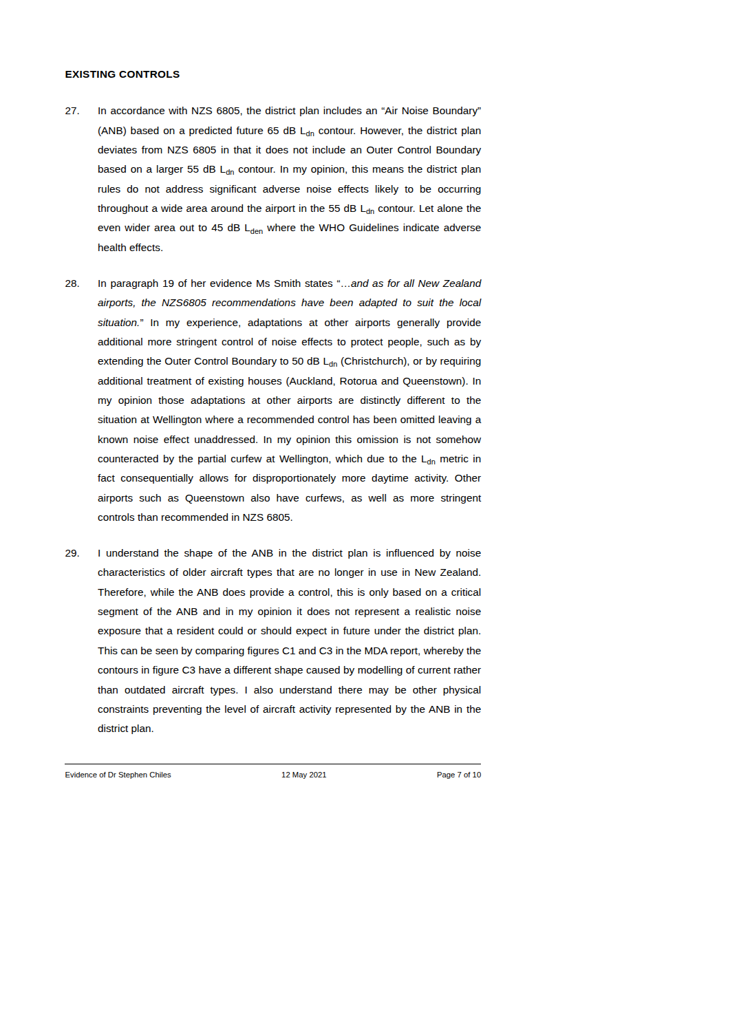Existing Controls
In accordance with NZS 6805, the district plan includes an “Air Noise Boundary” (ANB) based on a predicted future 65 dB Ldn contour. However, the district plan deviates from NZS 6805 in that it does not include an Outer Control Boundary based on a larger 55 dB Ldn contour. In my opinion, this means the district plan rules do not address significant adverse noise effects likely to be occurring throughout a wide area around the airport in the 55 dB Ldn contour. Let alone the even wider area out to 45 dB Lden where the WHO Guidelines indicate adverse health effects.
In paragraph 19 of her evidence Ms Smith states “…and as for all New Zealand airports, the NZS6805 recommendations have been adapted to suit the local situation.” In my experience, adaptations at other airports generally provide additional more stringent control of noise effects to protect people, such as by extending the Outer Control Boundary to 50 dB Ldn (Christchurch), or by requiring additional treatment of existing houses (Auckland, Rotorua and Queenstown). In my opinion those adaptations at other airports are distinctly different to the situation at Wellington where a recommended control has been omitted leaving a known noise effect unaddressed. In my opinion this omission is not somehow counteracted by the partial curfew at Wellington, which due to the Ldn metric in fact consequentially allows for disproportionately more daytime activity. Other airports such as Queenstown also have curfews, as well as more stringent controls than recommended in NZS 6805.
I understand the shape of the ANB in the district plan is influenced by noise characteristics of older aircraft types that are no longer in use in New Zealand. Therefore, while the ANB does provide a control, this is only based on a critical segment of the ANB and in my opinion it does not represent a realistic noise exposure that a resident could or should expect in future under the district plan. This can be seen by comparing figures C1 and C3 in the MDA report, whereby the contours in figure C3 have a different shape caused by modelling of current rather than outdated aircraft types. I also understand there may be other physical constraints preventing the level of aircraft activity represented by the ANB in the district plan.
Evidence of Dr Stephen Chiles 12 May 2021 Page 7 of 10